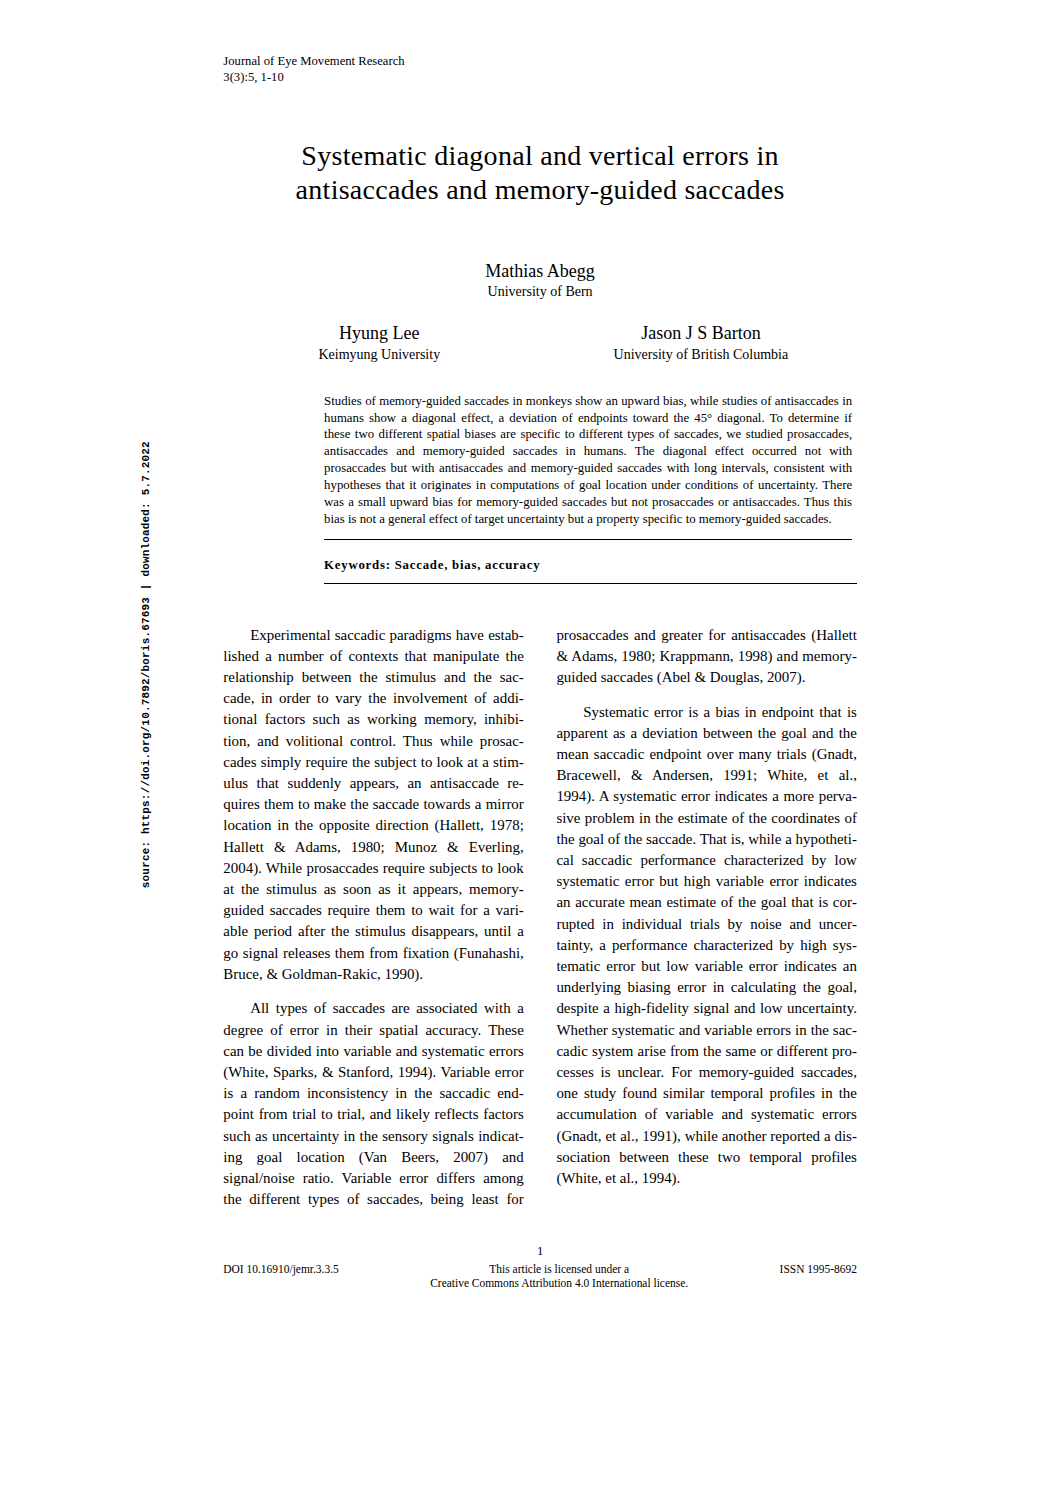source: https://doi.org/10.7892/boris.67693 | downloaded: 5.7.2022
Journal of Eye Movement Research
3(3):5, 1-10
Systematic diagonal and vertical errors in
antisaccades and memory-guided saccades
Mathias Abegg
University of Bern
Hyung Lee
Keimyung University
Jason J S Barton
University of British Columbia
Studies of memory-guided saccades in monkeys show an upward bias, while studies of antisaccades in humans show a diagonal effect, a deviation of endpoints toward the 45° diagonal. To determine if these two different spatial biases are specific to different types of saccades, we studied prosaccades, antisaccades and memory-guided saccades in humans. The diagonal effect occurred not with prosaccades but with antisaccades and memory-guided saccades with long intervals, consistent with hypotheses that it originates in computations of goal location under conditions of uncertainty. There was a small upward bias for memory-guided saccades but not prosaccades or antisaccades. Thus this bias is not a general effect of target uncertainty but a property specific to memory-guided saccades.
Keywords: Saccade, bias, accuracy
Experimental saccadic paradigms have established a number of contexts that manipulate the relationship between the stimulus and the saccade, in order to vary the involvement of additional factors such as working memory, inhibition, and volitional control. Thus while prosaccades simply require the subject to look at a stimulus that suddenly appears, an antisaccade requires them to make the saccade towards a mirror location in the opposite direction (Hallett, 1978; Hallett & Adams, 1980; Munoz & Everling, 2004). While prosaccades require subjects to look at the stimulus as soon as it appears, memory-guided saccades require them to wait for a variable period after the stimulus disappears, until a go signal releases them from fixation (Funahashi, Bruce, & Goldman-Rakic, 1990).
All types of saccades are associated with a degree of error in their spatial accuracy. These can be divided into variable and systematic errors (White, Sparks, & Stanford, 1994). Variable error is a random inconsistency in the saccadic endpoint from trial to trial, and likely reflects factors such as uncertainty in the sensory signals indicating goal location (Van Beers, 2007) and signal/noise ratio. Variable error differs among the different types of saccades, being least for prosaccades and greater for antisaccades (Hallett & Adams, 1980; Krappmann, 1998) and memory-guided saccades (Abel & Douglas, 2007).
Systematic error is a bias in endpoint that is apparent as a deviation between the goal and the mean saccadic endpoint over many trials (Gnadt, Bracewell, & Andersen, 1991; White, et al., 1994). A systematic error indicates a more pervasive problem in the estimate of the coordinates of the goal of the saccade. That is, while a hypothetical saccadic performance characterized by low systematic error but high variable error indicates an accurate mean estimate of the goal that is corrupted in individual trials by noise and uncertainty, a performance characterized by high systematic error but low variable error indicates an underlying biasing error in calculating the goal, despite a high-fidelity signal and low uncertainty. Whether systematic and variable errors in the saccadic system arise from the same or different processes is unclear. For memory-guided saccades, one study found similar temporal profiles in the accumulation of variable and systematic errors (Gnadt, et al., 1991), while another reported a dissociation between these two temporal profiles (White, et al., 1994).
1
DOI 10.16910/jemr.3.3.5
This article is licensed under a
Creative Commons Attribution 4.0 International license.
ISSN 1995-8692